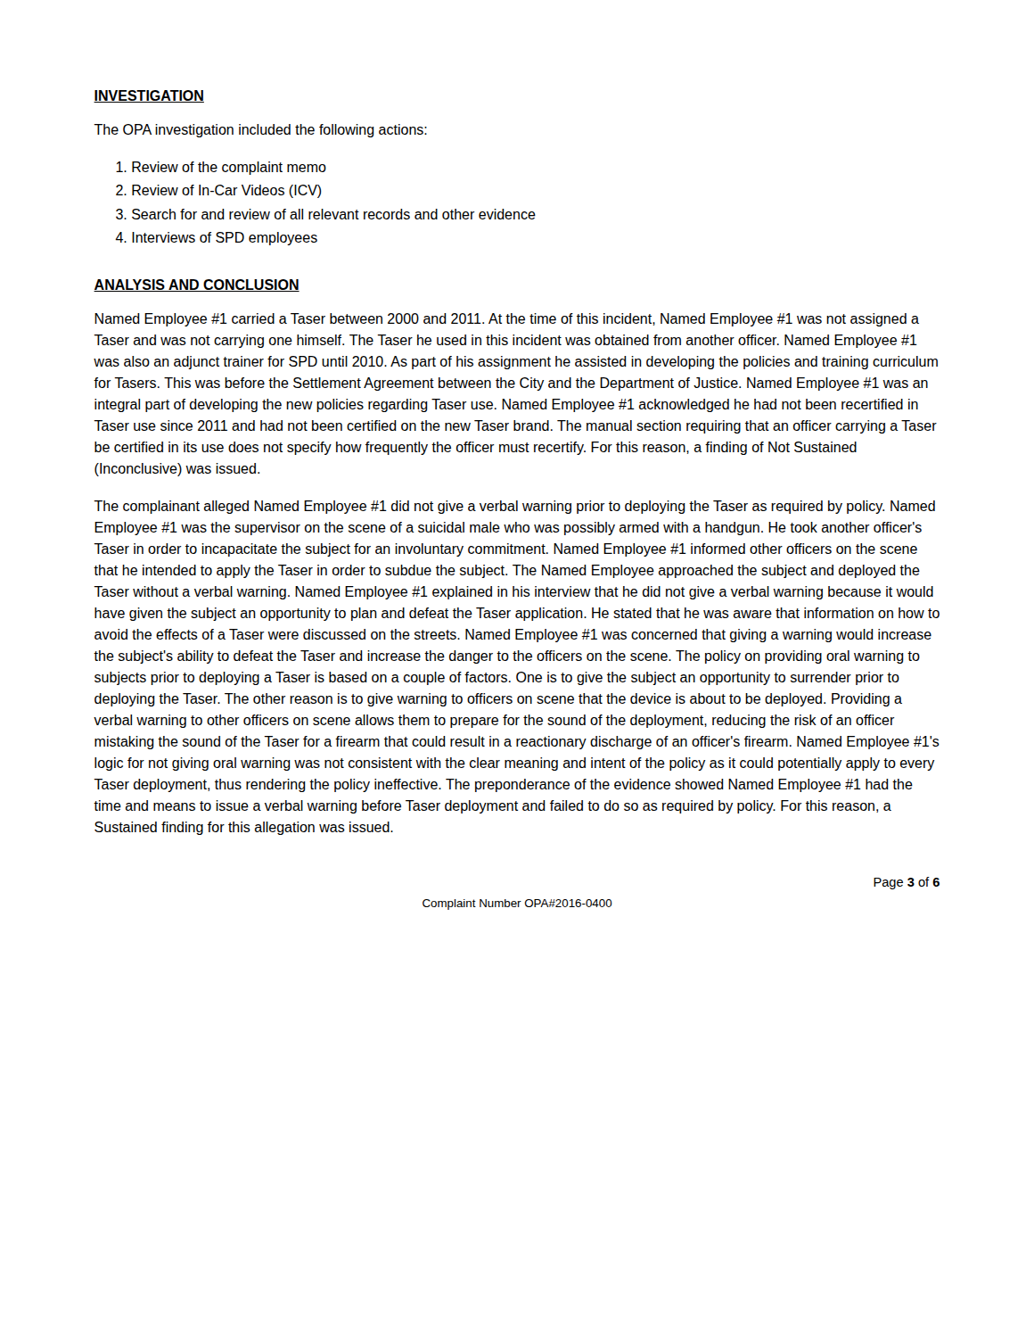INVESTIGATION
The OPA investigation included the following actions:
Review of the complaint memo
Review of In-Car Videos (ICV)
Search for and review of all relevant records and other evidence
Interviews of SPD employees
ANALYSIS AND CONCLUSION
Named Employee #1 carried a Taser between 2000 and 2011. At the time of this incident, Named Employee #1 was not assigned a Taser and was not carrying one himself. The Taser he used in this incident was obtained from another officer. Named Employee #1 was also an adjunct trainer for SPD until 2010. As part of his assignment he assisted in developing the policies and training curriculum for Tasers. This was before the Settlement Agreement between the City and the Department of Justice. Named Employee #1 was an integral part of developing the new policies regarding Taser use. Named Employee #1 acknowledged he had not been recertified in Taser use since 2011 and had not been certified on the new Taser brand. The manual section requiring that an officer carrying a Taser be certified in its use does not specify how frequently the officer must recertify. For this reason, a finding of Not Sustained (Inconclusive) was issued.
The complainant alleged Named Employee #1 did not give a verbal warning prior to deploying the Taser as required by policy. Named Employee #1 was the supervisor on the scene of a suicidal male who was possibly armed with a handgun. He took another officer's Taser in order to incapacitate the subject for an involuntary commitment. Named Employee #1 informed other officers on the scene that he intended to apply the Taser in order to subdue the subject. The Named Employee approached the subject and deployed the Taser without a verbal warning. Named Employee #1 explained in his interview that he did not give a verbal warning because it would have given the subject an opportunity to plan and defeat the Taser application. He stated that he was aware that information on how to avoid the effects of a Taser were discussed on the streets. Named Employee #1 was concerned that giving a warning would increase the subject's ability to defeat the Taser and increase the danger to the officers on the scene. The policy on providing oral warning to subjects prior to deploying a Taser is based on a couple of factors. One is to give the subject an opportunity to surrender prior to deploying the Taser. The other reason is to give warning to officers on scene that the device is about to be deployed. Providing a verbal warning to other officers on scene allows them to prepare for the sound of the deployment, reducing the risk of an officer mistaking the sound of the Taser for a firearm that could result in a reactionary discharge of an officer's firearm. Named Employee #1's logic for not giving oral warning was not consistent with the clear meaning and intent of the policy as it could potentially apply to every Taser deployment, thus rendering the policy ineffective. The preponderance of the evidence showed Named Employee #1 had the time and means to issue a verbal warning before Taser deployment and failed to do so as required by policy. For this reason, a Sustained finding for this allegation was issued.
Page 3 of 6
Complaint Number OPA#2016-0400